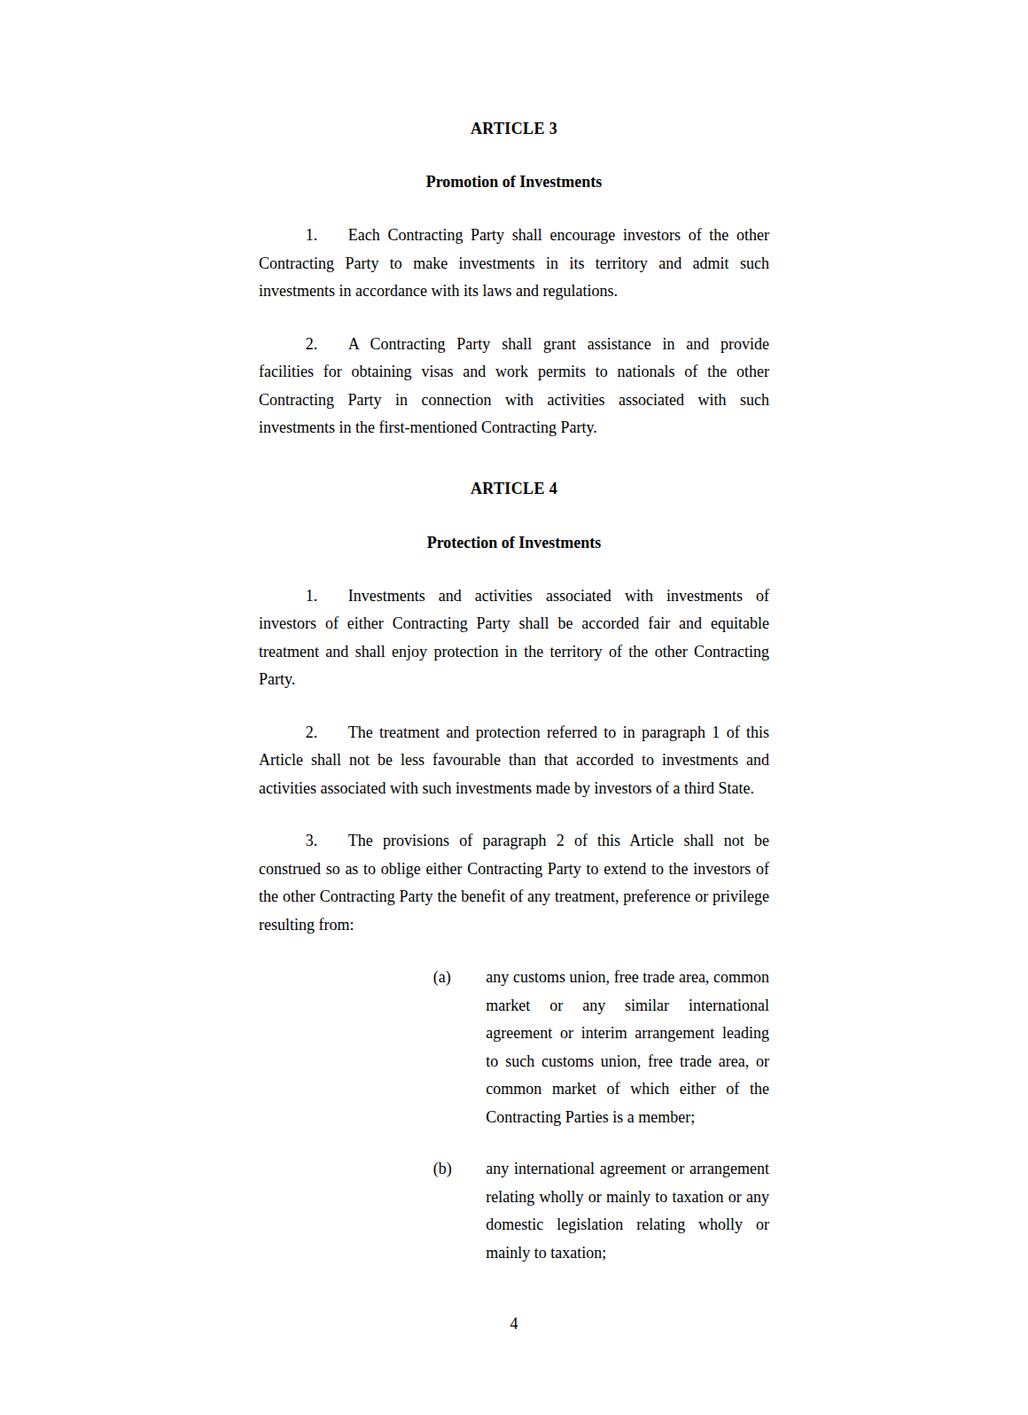ARTICLE 3
Promotion of Investments
1. Each Contracting Party shall encourage investors of the other Contracting Party to make investments in its territory and admit such investments in accordance with its laws and regulations.
2. A Contracting Party shall grant assistance in and provide facilities for obtaining visas and work permits to nationals of the other Contracting Party in connection with activities associated with such investments in the first-mentioned Contracting Party.
ARTICLE 4
Protection of Investments
1. Investments and activities associated with investments of investors of either Contracting Party shall be accorded fair and equitable treatment and shall enjoy protection in the territory of the other Contracting Party.
2. The treatment and protection referred to in paragraph 1 of this Article shall not be less favourable than that accorded to investments and activities associated with such investments made by investors of a third State.
3. The provisions of paragraph 2 of this Article shall not be construed so as to oblige either Contracting Party to extend to the investors of the other Contracting Party the benefit of any treatment, preference or privilege resulting from:
(a) any customs union, free trade area, common market or any similar international agreement or interim arrangement leading to such customs union, free trade area, or common market of which either of the Contracting Parties is a member;
(b) any international agreement or arrangement relating wholly or mainly to taxation or any domestic legislation relating wholly or mainly to taxation;
4